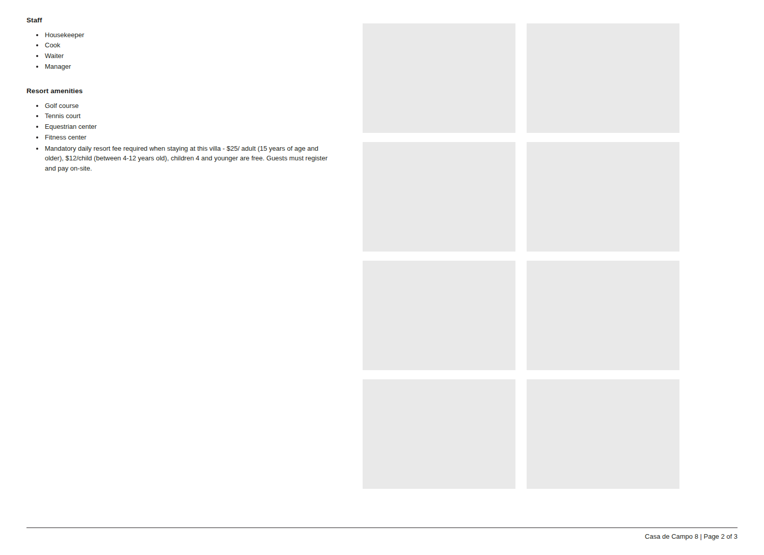Staff
Housekeeper
Cook
Waiter
Manager
Resort amenities
Golf course
Tennis court
Equestrian center
Fitness center
Mandatory daily resort fee required when staying at this villa - $25/ adult (15 years of age and older), $12/child (between 4-12 years old), children 4 and younger are free. Guests must register and pay on-site.
Casa de Campo 8 | Page 2 of 3